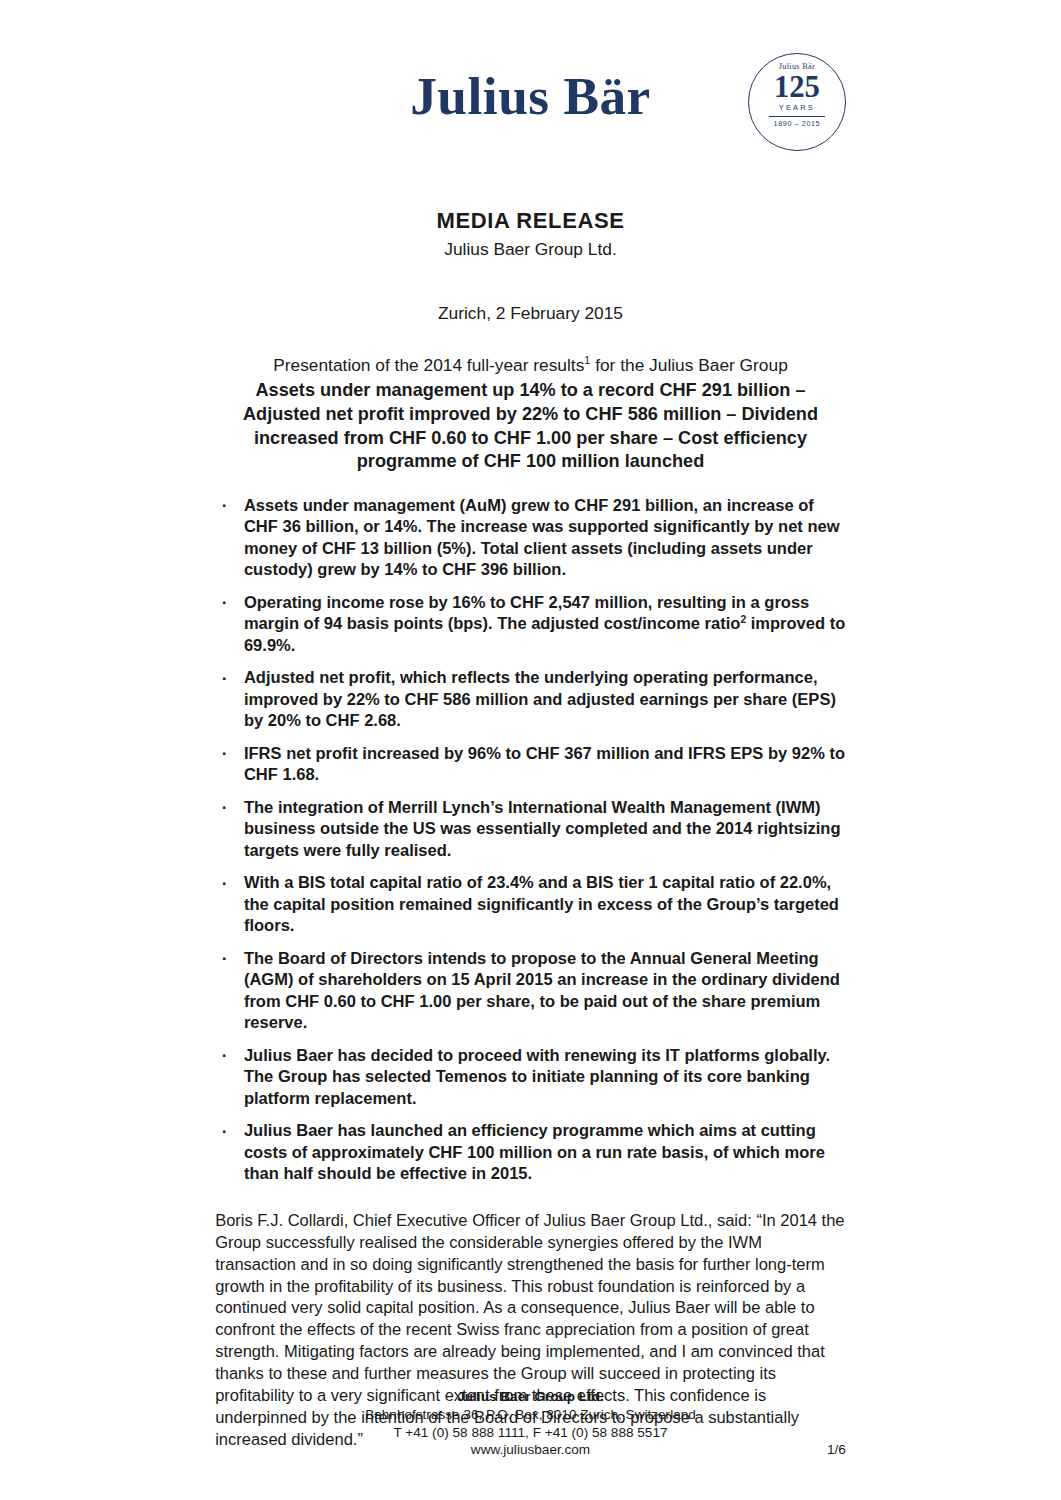Julius Bär
Julius Bär
125
YEARS
1890 – 2015
MEDIA RELEASE
Julius Baer Group Ltd.
Zurich, 2 February 2015
Presentation of the 2014 full-year results1 for the Julius Baer Group
Assets under management up 14% to a record CHF 291 billion – Adjusted net profit improved by 22% to CHF 586 million – Dividend increased from CHF 0.60 to CHF 1.00 per share – Cost efficiency programme of CHF 100 million launched
Assets under management (AuM) grew to CHF 291 billion, an increase of CHF 36 billion, or 14%. The increase was supported significantly by net new money of CHF 13 billion (5%). Total client assets (including assets under custody) grew by 14% to CHF 396 billion.
Operating income rose by 16% to CHF 2,547 million, resulting in a gross margin of 94 basis points (bps). The adjusted cost/income ratio2 improved to 69.9%.
Adjusted net profit, which reflects the underlying operating performance, improved by 22% to CHF 586 million and adjusted earnings per share (EPS) by 20% to CHF 2.68.
IFRS net profit increased by 96% to CHF 367 million and IFRS EPS by 92% to CHF 1.68.
The integration of Merrill Lynch’s International Wealth Management (IWM) business outside the US was essentially completed and the 2014 rightsizing targets were fully realised.
With a BIS total capital ratio of 23.4% and a BIS tier 1 capital ratio of 22.0%, the capital position remained significantly in excess of the Group’s targeted floors.
The Board of Directors intends to propose to the Annual General Meeting (AGM) of shareholders on 15 April 2015 an increase in the ordinary dividend from CHF 0.60 to CHF 1.00 per share, to be paid out of the share premium reserve.
Julius Baer has decided to proceed with renewing its IT platforms globally. The Group has selected Temenos to initiate planning of its core banking platform replacement.
Julius Baer has launched an efficiency programme which aims at cutting costs of approximately CHF 100 million on a run rate basis, of which more than half should be effective in 2015.
Boris F.J. Collardi, Chief Executive Officer of Julius Baer Group Ltd., said: “In 2014 the Group successfully realised the considerable synergies offered by the IWM transaction and in so doing significantly strengthened the basis for further long-term growth in the profitability of its business. This robust foundation is reinforced by a continued very solid capital position. As a consequence, Julius Baer will be able to confront the effects of the recent Swiss franc appreciation from a position of great strength. Mitigating factors are already being implemented, and I am convinced that thanks to these and further measures the Group will succeed in protecting its profitability to a very significant extent from these effects. This confidence is underpinned by the intention of the Board of Directors to propose a substantially increased dividend.”
Julius Baer Group Ltd.
Bahnhofstrasse 36, P.O. Box, 8010 Zurich, Switzerland
T +41 (0) 58 888 1111, F +41 (0) 58 888 5517
www.juliusbaer.com1/6